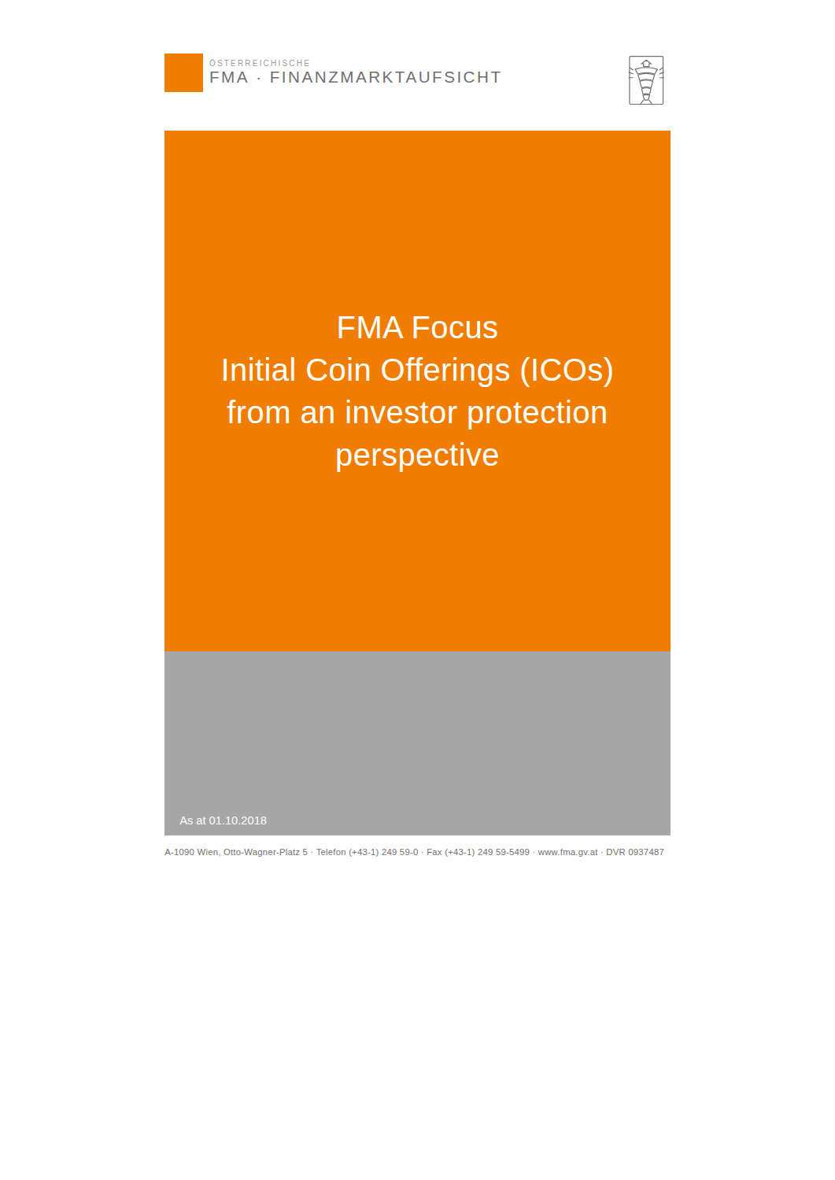ÖSTERREICHISCHE
FMA · FINANZMARKTAUFSICHT
FMA Focus Initial Coin Offerings (ICOs) from an investor protection perspective
As at 01.10.2018
A-1090 Wien, Otto-Wagner-Platz 5 · Telefon (+43-1) 249 59-0 · Fax (+43-1) 249 59-5499 · www.fma.gv.at · DVR 0937487